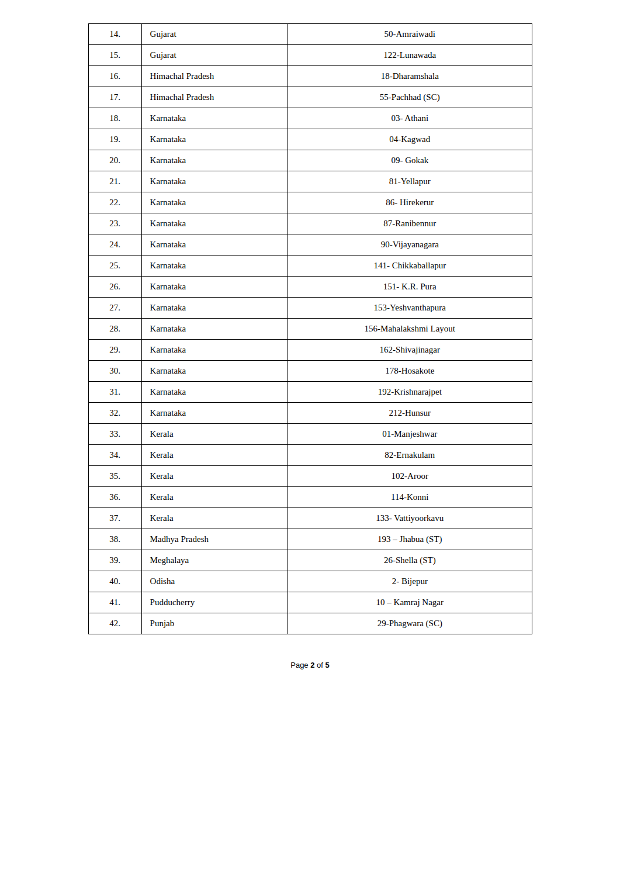| 14. | Gujarat | 50-Amraiwadi |
| 15. | Gujarat | 122-Lunawada |
| 16. | Himachal Pradesh | 18-Dharamshala |
| 17. | Himachal Pradesh | 55-Pachhad (SC) |
| 18. | Karnataka | 03- Athani |
| 19. | Karnataka | 04-Kagwad |
| 20. | Karnataka | 09- Gokak |
| 21. | Karnataka | 81-Yellapur |
| 22. | Karnataka | 86- Hirekerur |
| 23. | Karnataka | 87-Ranibennur |
| 24. | Karnataka | 90-Vijayanagara |
| 25. | Karnataka | 141- Chikkaballapur |
| 26. | Karnataka | 151- K.R. Pura |
| 27. | Karnataka | 153-Yeshvanthapura |
| 28. | Karnataka | 156-Mahalakshmi Layout |
| 29. | Karnataka | 162-Shivajinagar |
| 30. | Karnataka | 178-Hosakote |
| 31. | Karnataka | 192-Krishnarajpet |
| 32. | Karnataka | 212-Hunsur |
| 33. | Kerala | 01-Manjeshwar |
| 34. | Kerala | 82-Ernakulam |
| 35. | Kerala | 102-Aroor |
| 36. | Kerala | 114-Konni |
| 37. | Kerala | 133- Vattiyoorkavu |
| 38. | Madhya Pradesh | 193 – Jhabua (ST) |
| 39. | Meghalaya | 26-Shella (ST) |
| 40. | Odisha | 2- Bijepur |
| 41. | Pudducherry | 10 – Kamraj Nagar |
| 42. | Punjab | 29-Phagwara (SC) |
Page 2 of 5